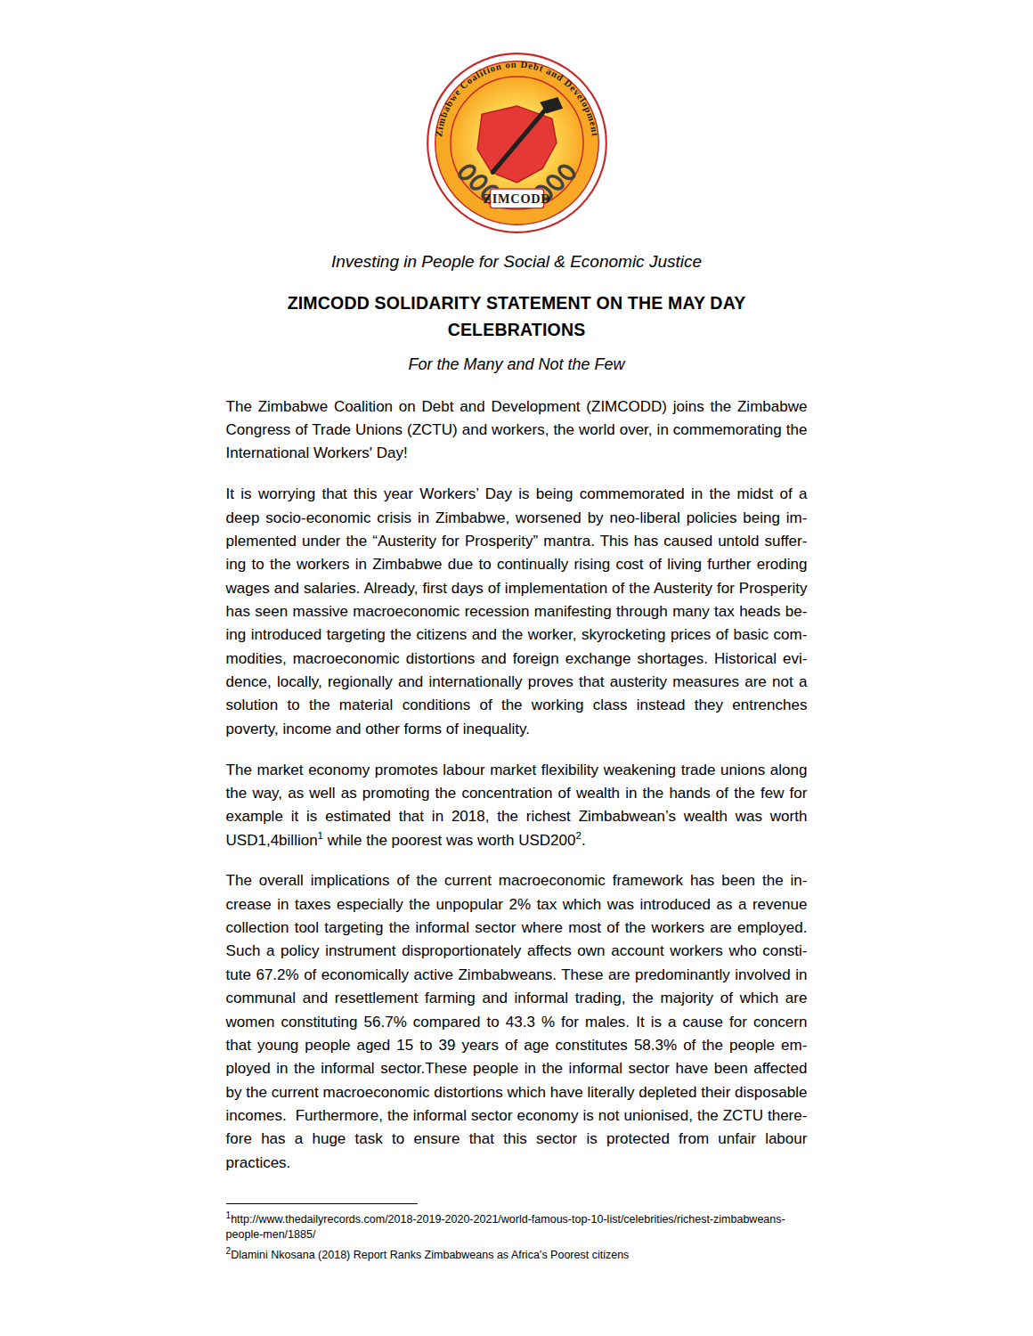Zimbabwe Coalition on Debt and Development ZIMCODD
Investing in People for Social & Economic Justice
ZIMCODD SOLIDARITY STATEMENT ON THE MAY DAY CELEBRATIONS
For the Many and Not the Few
The Zimbabwe Coalition on Debt and Development (ZIMCODD) joins the Zimbabwe Congress of Trade Unions (ZCTU) and workers, the world over, in commemorating the International Workers' Day!
It is worrying that this year Workers’ Day is being commemorated in the midst of a deep socio-economic crisis in Zimbabwe, worsened by neo-liberal policies being implemented under the “Austerity for Prosperity” mantra. This has caused untold suffering to the workers in Zimbabwe due to continually rising cost of living further eroding wages and salaries. Already, first days of implementation of the Austerity for Prosperity has seen massive macroeconomic recession manifesting through many tax heads being introduced targeting the citizens and the worker, skyrocketing prices of basic commodities, macroeconomic distortions and foreign exchange shortages. Historical evidence, locally, regionally and internationally proves that austerity measures are not a solution to the material conditions of the working class instead they entrenches poverty, income and other forms of inequality.
The market economy promotes labour market flexibility weakening trade unions along the way, as well as promoting the concentration of wealth in the hands of the few for example it is estimated that in 2018, the richest Zimbabwean’s wealth was worth USD1,4billion1 while the poorest was worth USD2002.
The overall implications of the current macroeconomic framework has been the increase in taxes especially the unpopular 2% tax which was introduced as a revenue collection tool targeting the informal sector where most of the workers are employed. Such a policy instrument disproportionately affects own account workers who constitute 67.2% of economically active Zimbabweans. These are predominantly involved in communal and resettlement farming and informal trading, the majority of which are women constituting 56.7% compared to 43.3 % for males. It is a cause for concern that young people aged 15 to 39 years of age constitutes 58.3% of the people employed in the informal sector.These people in the informal sector have been affected by the current macroeconomic distortions which have literally depleted their disposable incomes. Furthermore, the informal sector economy is not unionised, the ZCTU therefore has a huge task to ensure that this sector is protected from unfair labour practices.
1http://www.thedailyrecords.com/2018-2019-2020-2021/world-famous-top-10-list/celebrities/richest-zimbabweans-people-men/1885/
2 Dlamini Nkosana (2018) Report Ranks Zimbabweans as Africa’s Poorest citizens